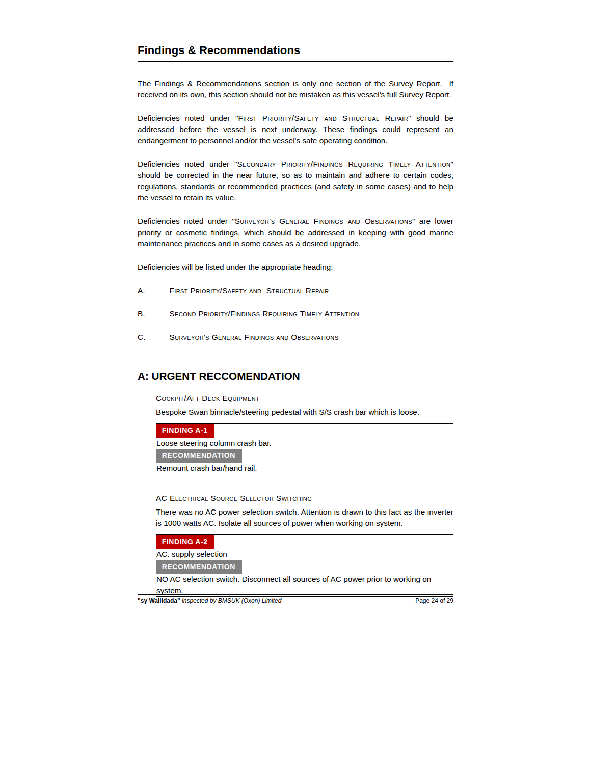Findings & Recommendations
The Findings & Recommendations section is only one section of the Survey Report. If received on its own, this section should not be mistaken as this vessel's full Survey Report.
Deficiencies noted under "First Priority/Safety and Structual Repair" should be addressed before the vessel is next underway. These findings could represent an endangerment to personnel and/or the vessel's safe operating condition.
Deficiencies noted under "Secondary Priority/Findings Requiring Timely Attention" should be corrected in the near future, so as to maintain and adhere to certain codes, regulations, standards or recommended practices (and safety in some cases) and to help the vessel to retain its value.
Deficiencies noted under "Surveyor's General Findings and Observations" are lower priority or cosmetic findings, which should be addressed in keeping with good marine maintenance practices and in some cases as a desired upgrade.
Deficiencies will be listed under the appropriate heading:
A. First Priority/Safety and Structual Repair
B. Second Priority/Findings Requiring Timely Attention
C. Surveyor's General Findings and Observations
A: URGENT RECCOMENDATION
Cockpit/Aft Deck Equipment
Bespoke Swan binnacle/steering pedestal with S/S crash bar which is loose.
| FINDING A-1 |
| Loose steering column crash bar. |
| RECOMMENDATION |
| Remount crash bar/hand rail. |
AC Electrical Source Selector Switching
There was no AC power selection switch. Attention is drawn to this fact as the inverter is 1000 watts AC. Isolate all sources of power when working on system.
| FINDING A-2 |
| AC. supply selection |
| RECOMMENDATION |
| NO AC selection switch. Disconnect all sources of AC power prior to working on system. |
"sy Wallidada" inspected by BMSUK (Oxon) Limited
Page 24 of 29